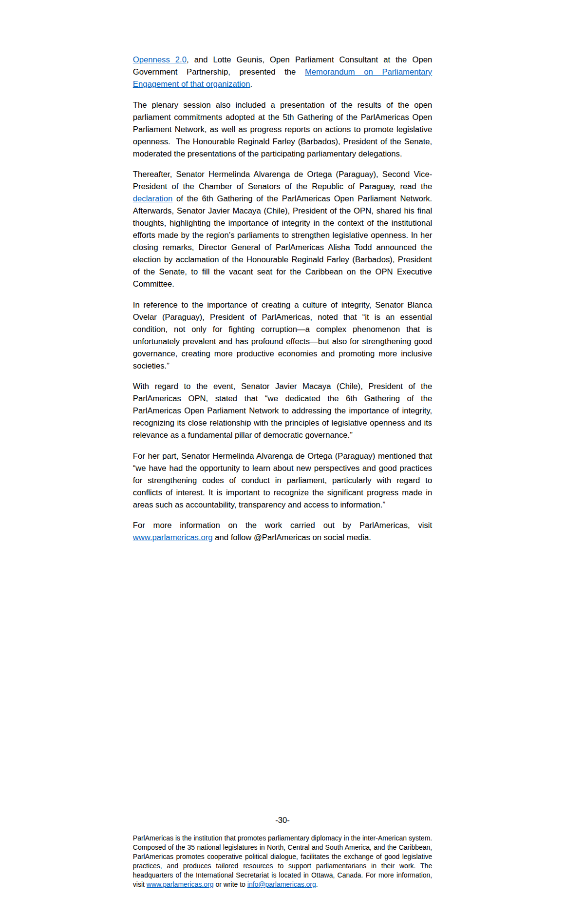Openness 2.0, and Lotte Geunis, Open Parliament Consultant at the Open Government Partnership, presented the Memorandum on Parliamentary Engagement of that organization.
The plenary session also included a presentation of the results of the open parliament commitments adopted at the 5th Gathering of the ParlAmericas Open Parliament Network, as well as progress reports on actions to promote legislative openness. The Honourable Reginald Farley (Barbados), President of the Senate, moderated the presentations of the participating parliamentary delegations.
Thereafter, Senator Hermelinda Alvarenga de Ortega (Paraguay), Second Vice-President of the Chamber of Senators of the Republic of Paraguay, read the declaration of the 6th Gathering of the ParlAmericas Open Parliament Network. Afterwards, Senator Javier Macaya (Chile), President of the OPN, shared his final thoughts, highlighting the importance of integrity in the context of the institutional efforts made by the region’s parliaments to strengthen legislative openness. In her closing remarks, Director General of ParlAmericas Alisha Todd announced the election by acclamation of the Honourable Reginald Farley (Barbados), President of the Senate, to fill the vacant seat for the Caribbean on the OPN Executive Committee.
In reference to the importance of creating a culture of integrity, Senator Blanca Ovelar (Paraguay), President of ParlAmericas, noted that “it is an essential condition, not only for fighting corruption—a complex phenomenon that is unfortunately prevalent and has profound effects—but also for strengthening good governance, creating more productive economies and promoting more inclusive societies.”
With regard to the event, Senator Javier Macaya (Chile), President of the ParlAmericas OPN, stated that “we dedicated the 6th Gathering of the ParlAmericas Open Parliament Network to addressing the importance of integrity, recognizing its close relationship with the principles of legislative openness and its relevance as a fundamental pillar of democratic governance.”
For her part, Senator Hermelinda Alvarenga de Ortega (Paraguay) mentioned that “we have had the opportunity to learn about new perspectives and good practices for strengthening codes of conduct in parliament, particularly with regard to conflicts of interest. It is important to recognize the significant progress made in areas such as accountability, transparency and access to information.”
For more information on the work carried out by ParlAmericas, visit www.parlamericas.org and follow @ParlAmericas on social media.
-30-
ParlAmericas is the institution that promotes parliamentary diplomacy in the inter-American system. Composed of the 35 national legislatures in North, Central and South America, and the Caribbean, ParlAmericas promotes cooperative political dialogue, facilitates the exchange of good legislative practices, and produces tailored resources to support parliamentarians in their work. The headquarters of the International Secretariat is located in Ottawa, Canada. For more information, visit www.parlamericas.org or write to info@parlamericas.org.